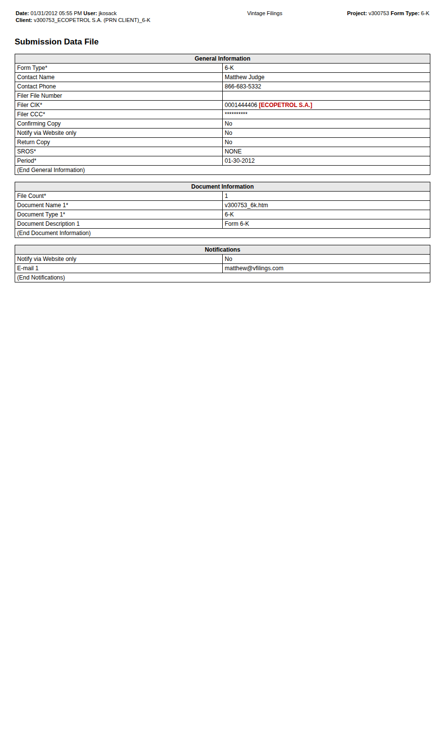| Date: 01/31/2012 05:55 PM User: jkosack | Vintage Filings | Project: v300753 Form Type: 6-K |
| Client: v300753_ECOPETROL S.A. (PRN CLIENT)_6-K | | |
Submission Data File
| General Information |
| --- |
| Form Type* | 6-K |
| Contact Name | Matthew Judge |
| Contact Phone | 866-683-5332 |
| Filer File Number | |
| Filer CIK* | 0001444406 [ECOPETROL S.A.] |
| Filer CCC* | ********** |
| Confirming Copy | No |
| Notify via Website only | No |
| Return Copy | No |
| SROS* | NONE |
| Period* | 01-30-2012 |
| (End General Information) |
| Document Information |
| --- |
| File Count* | 1 |
| Document Name 1* | v300753_6k.htm |
| Document Type 1* | 6-K |
| Document Description 1 | Form 6-K |
| (End Document Information) |
| Notifications |
| --- |
| Notify via Website only | No |
| E-mail 1 | matthew@vfilings.com |
| (End Notifications) |